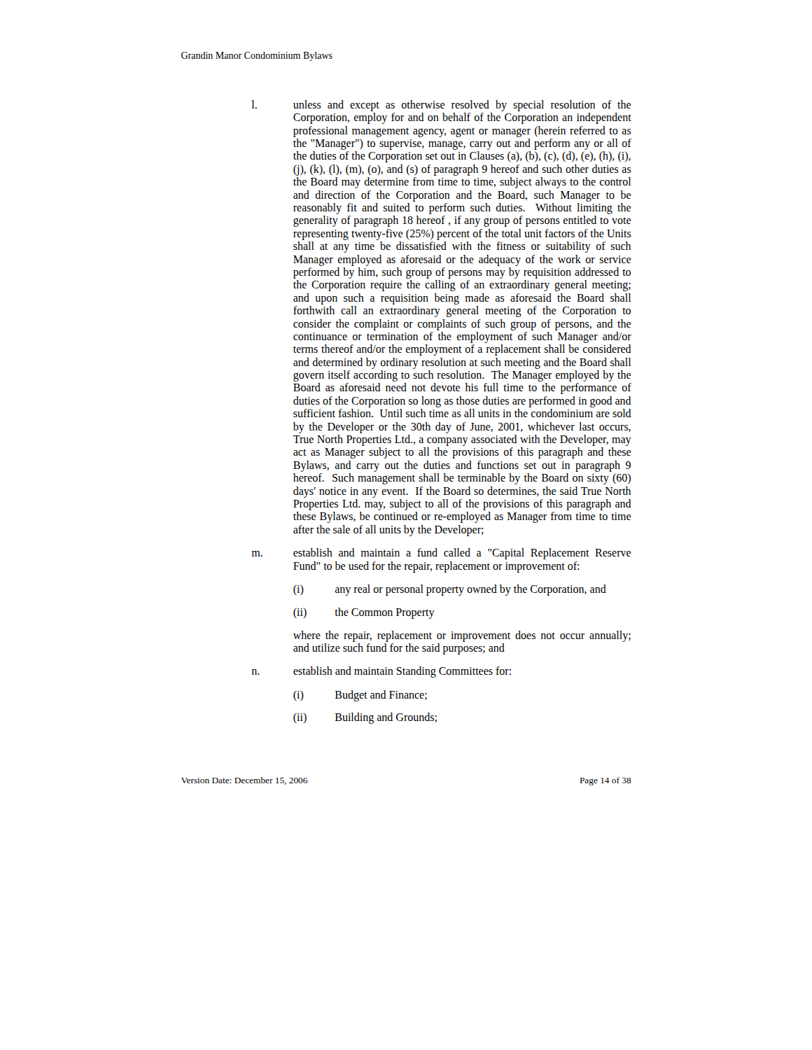Grandin Manor Condominium Bylaws
l.
unless and except as otherwise resolved by special resolution of the Corporation, employ for and on behalf of the Corporation an independent professional management agency, agent or manager (herein referred to as the "Manager") to supervise, manage, carry out and perform any or all of the duties of the Corporation set out in Clauses (a), (b), (c), (d), (e), (h), (i), (j), (k), (l), (m), (o), and (s) of paragraph 9 hereof and such other duties as the Board may determine from time to time, subject always to the control and direction of the Corporation and the Board, such Manager to be reasonably fit and suited to perform such duties. Without limiting the generality of paragraph 18 hereof , if any group of persons entitled to vote representing twenty-five (25%) percent of the total unit factors of the Units shall at any time be dissatisfied with the fitness or suitability of such Manager employed as aforesaid or the adequacy of the work or service performed by him, such group of persons may by requisition addressed to the Corporation require the calling of an extraordinary general meeting; and upon such a requisition being made as aforesaid the Board shall forthwith call an extraordinary general meeting of the Corporation to consider the complaint or complaints of such group of persons, and the continuance or termination of the employment of such Manager and/or terms thereof and/or the employment of a replacement shall be considered and determined by ordinary resolution at such meeting and the Board shall govern itself according to such resolution. The Manager employed by the Board as aforesaid need not devote his full time to the performance of duties of the Corporation so long as those duties are performed in good and sufficient fashion. Until such time as all units in the condominium are sold by the Developer or the 30th day of June, 2001, whichever last occurs, True North Properties Ltd., a company associated with the Developer, may act as Manager subject to all the provisions of this paragraph and these Bylaws, and carry out the duties and functions set out in paragraph 9 hereof. Such management shall be terminable by the Board on sixty (60) days' notice in any event. If the Board so determines, the said True North Properties Ltd. may, subject to all of the provisions of this paragraph and these Bylaws, be continued or re-employed as Manager from time to time after the sale of all units by the Developer;
m.
establish and maintain a fund called a "Capital Replacement Reserve Fund" to be used for the repair, replacement or improvement of:
(i)
any real or personal property owned by the Corporation, and
(ii)
the Common Property
where the repair, replacement or improvement does not occur annually; and utilize such fund for the said purposes; and
n.
establish and maintain Standing Committees for:
(i)
Budget and Finance;
(ii)
Building and Grounds;
Version Date: December 15, 2006
Page 14 of 38